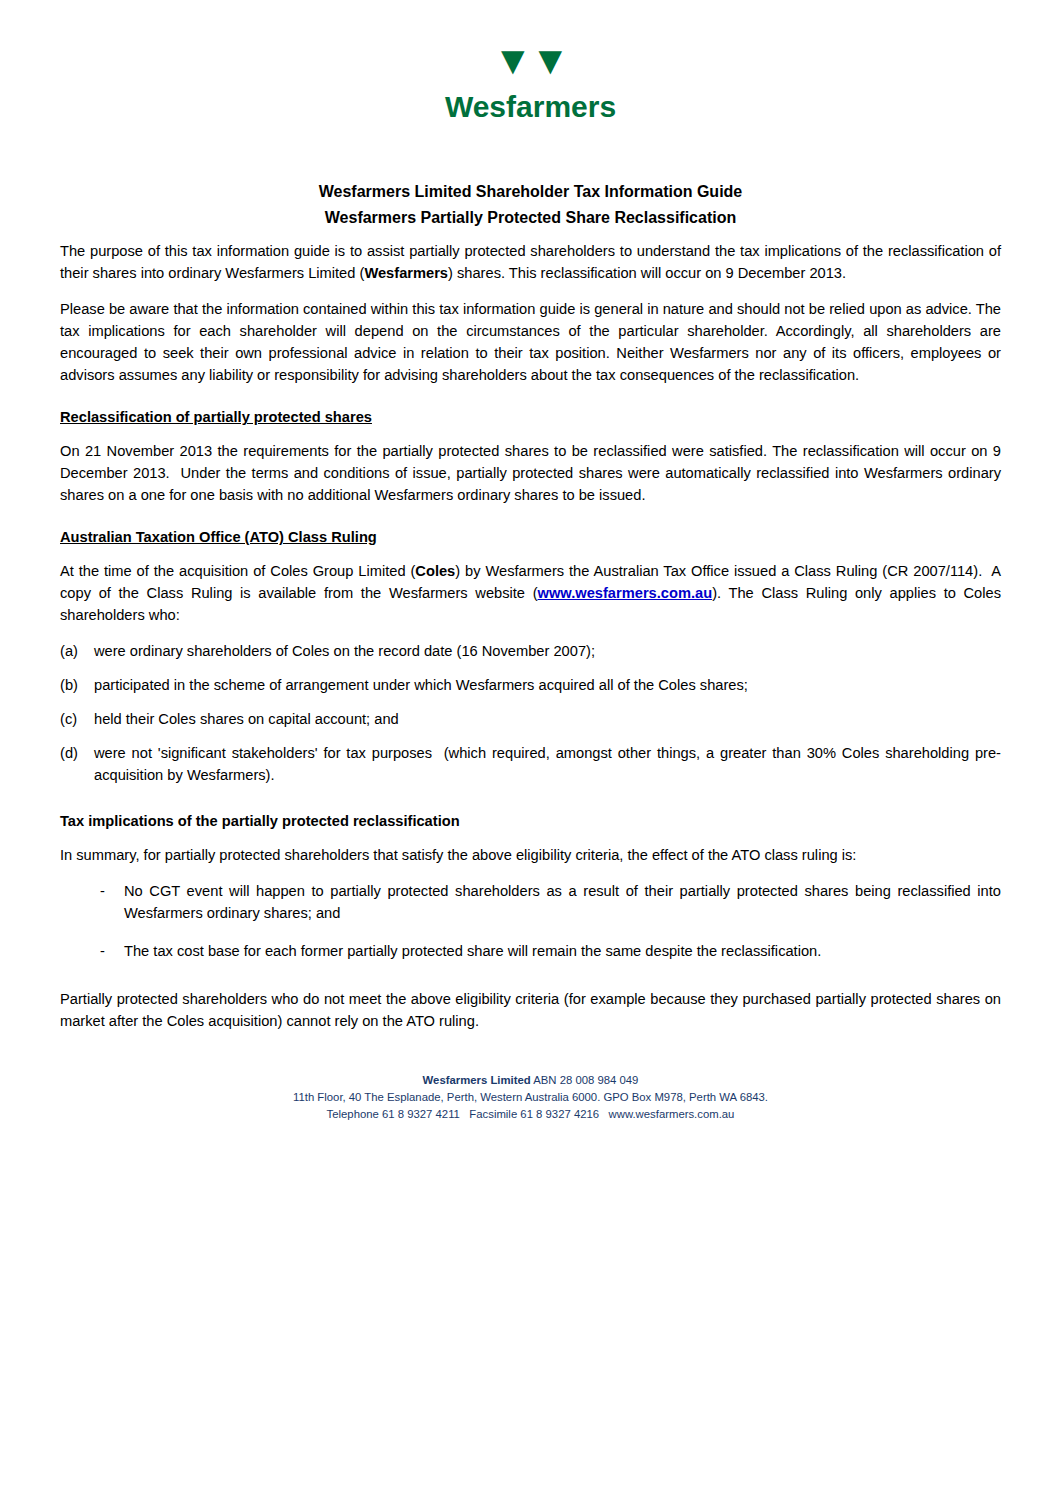▼▼
Wesfarmers
Wesfarmers Limited Shareholder Tax Information Guide Wesfarmers Partially Protected Share Reclassification
The purpose of this tax information guide is to assist partially protected shareholders to understand the tax implications of the reclassification of their shares into ordinary Wesfarmers Limited (Wesfarmers) shares. This reclassification will occur on 9 December 2013.
Please be aware that the information contained within this tax information guide is general in nature and should not be relied upon as advice. The tax implications for each shareholder will depend on the circumstances of the particular shareholder. Accordingly, all shareholders are encouraged to seek their own professional advice in relation to their tax position. Neither Wesfarmers nor any of its officers, employees or advisors assumes any liability or responsibility for advising shareholders about the tax consequences of the reclassification.
Reclassification of partially protected shares
On 21 November 2013 the requirements for the partially protected shares to be reclassified were satisfied. The reclassification will occur on 9 December 2013. Under the terms and conditions of issue, partially protected shares were automatically reclassified into Wesfarmers ordinary shares on a one for one basis with no additional Wesfarmers ordinary shares to be issued.
Australian Taxation Office (ATO) Class Ruling
At the time of the acquisition of Coles Group Limited (Coles) by Wesfarmers the Australian Tax Office issued a Class Ruling (CR 2007/114). A copy of the Class Ruling is available from the Wesfarmers website (www.wesfarmers.com.au). The Class Ruling only applies to Coles shareholders who:
(a) were ordinary shareholders of Coles on the record date (16 November 2007);
(b) participated in the scheme of arrangement under which Wesfarmers acquired all of the Coles shares;
(c) held their Coles shares on capital account; and
(d) were not 'significant stakeholders' for tax purposes (which required, amongst other things, a greater than 30% Coles shareholding pre-acquisition by Wesfarmers).
Tax implications of the partially protected reclassification
In summary, for partially protected shareholders that satisfy the above eligibility criteria, the effect of the ATO class ruling is:
No CGT event will happen to partially protected shareholders as a result of their partially protected shares being reclassified into Wesfarmers ordinary shares; and
The tax cost base for each former partially protected share will remain the same despite the reclassification.
Partially protected shareholders who do not meet the above eligibility criteria (for example because they purchased partially protected shares on market after the Coles acquisition) cannot rely on the ATO ruling.
Wesfarmers Limited ABN 28 008 984 049
11th Floor, 40 The Esplanade, Perth, Western Australia 6000. GPO Box M978, Perth WA 6843.
Telephone 61 8 9327 4211 Facsimile 61 8 9327 4216 www.wesfarmers.com.au